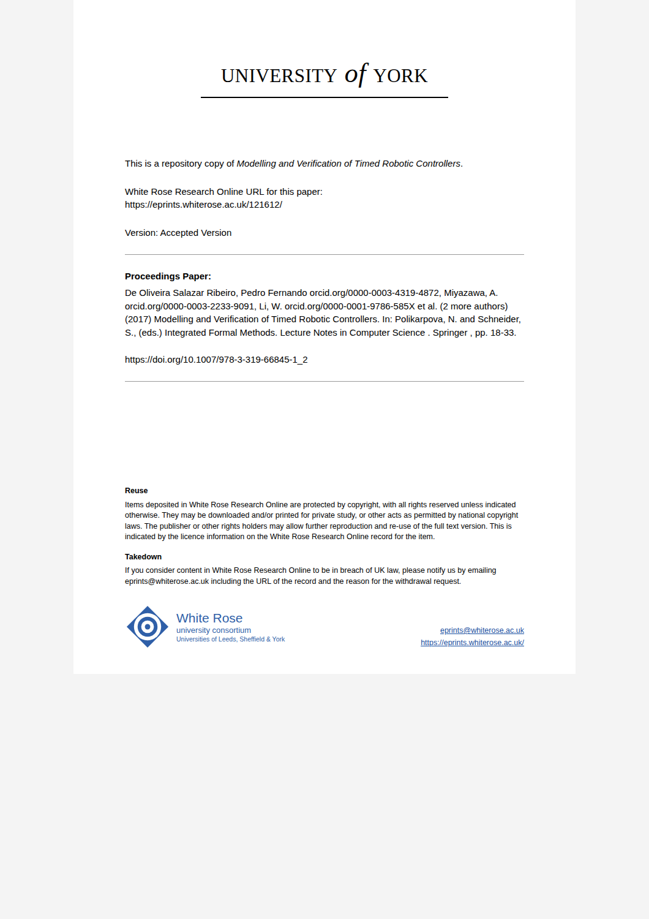University of York
This is a repository copy of Modelling and Verification of Timed Robotic Controllers.
White Rose Research Online URL for this paper:
https://eprints.whiterose.ac.uk/121612/
Version: Accepted Version
Proceedings Paper:
De Oliveira Salazar Ribeiro, Pedro Fernando orcid.org/0000-0003-4319-4872, Miyazawa, A. orcid.org/0000-0003-2233-9091, Li, W. orcid.org/0000-0001-9786-585X et al. (2 more authors) (2017) Modelling and Verification of Timed Robotic Controllers. In: Polikarpova, N. and Schneider, S., (eds.) Integrated Formal Methods. Lecture Notes in Computer Science . Springer , pp. 18-33.
https://doi.org/10.1007/978-3-319-66845-1_2
Reuse
Items deposited in White Rose Research Online are protected by copyright, with all rights reserved unless indicated otherwise. They may be downloaded and/or printed for private study, or other acts as permitted by national copyright laws. The publisher or other rights holders may allow further reproduction and re-use of the full text version. This is indicated by the licence information on the White Rose Research Online record for the item.
Takedown
If you consider content in White Rose Research Online to be in breach of UK law, please notify us by emailing eprints@whiterose.ac.uk including the URL of the record and the reason for the withdrawal request.
White Rose
university consortium
Universities of Leeds, Sheffield & York
eprints@whiterose.ac.uk
https://eprints.whiterose.ac.uk/